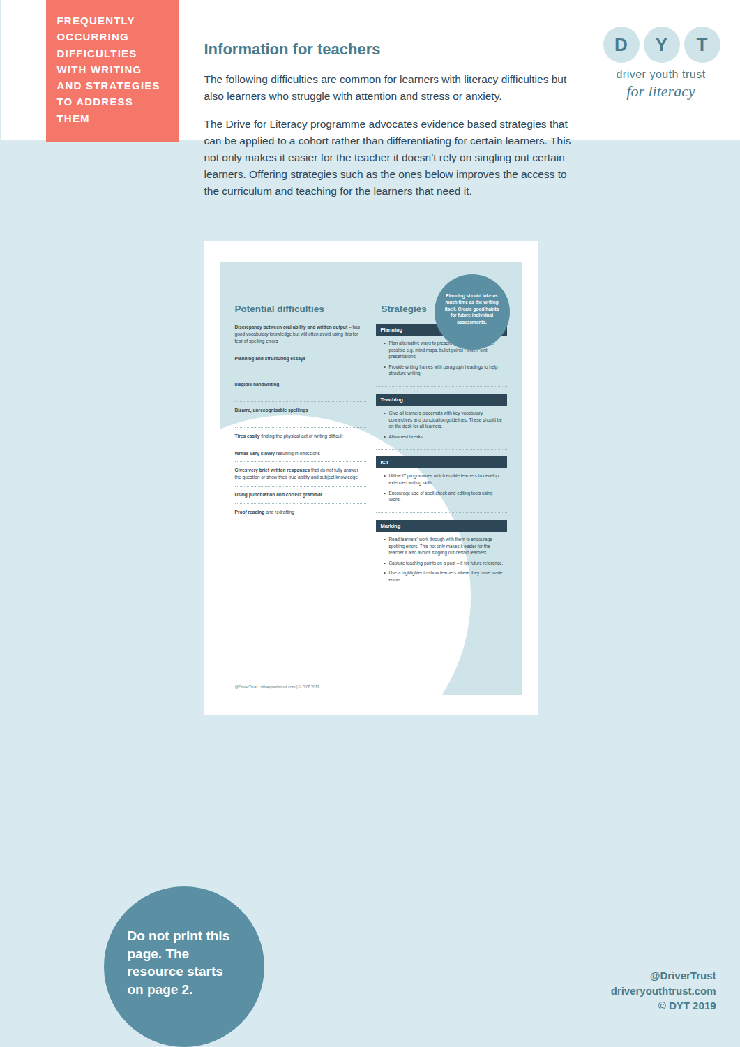Frequently occurring difficulties with writing and strategies to address them
Information for teachers
The following difficulties are common for learners with literacy difficulties but also learners who struggle with attention and stress or anxiety.
The Drive for Literacy programme advocates evidence based strategies that can be applied to a cohort rather than differentiating for certain learners. This not only makes it easier for the teacher it doesn't rely on singling out certain learners. Offering strategies such as the ones below improves the access to the curriculum and teaching for the learners that need it.
DYT
driver youth trust
for literacy
Planning should take as much time as the writing itself. Create good habits for future individual assessments.
Potential difficulties
Strategies
Discrepancy between oral ability and written output – has good vocabulary knowledge but will often avoid using this for fear of spelling errors
Planning and structuring essays
Illegible handwriting
Bizarre, unrecognisable spellings
Tires easily finding the physical act of writing difficult
Writes very slowly resulting in omissions
Gives very brief written responses that do not fully answer the question or show their true ability and subject knowledge
Using punctuation and correct grammar
Proof reading and redrafting
Planning
Plan alternative ways to present information wherever possible e.g. mind maps, bullet points PowerPoint presentations.
Provide writing frames with paragraph headings to help structure writing.
Teaching
Give all learners placemats with key vocabulary, connectives and punctuation guidelines. These should be on the desk for all learners.
Allow rest breaks.
ICT
Utilise IT programmes which enable learners to develop extended writing skills.
Encourage use of spell check and editing tools using Word.
Marking
Read learners' work through with them to encourage spotting errors. This not only makes it easier for the teacher it also avoids singling out certain learners.
Capture teaching points on a post – it for future reference.
Use a highlighter to show learners where they have made errors.
@DriverTrust | driveryouthtrust.com | © DYT 2019
Do not print this page. The resource starts on page 2.
@DriverTrust
driveryouthtrust.com
© DYT 2019